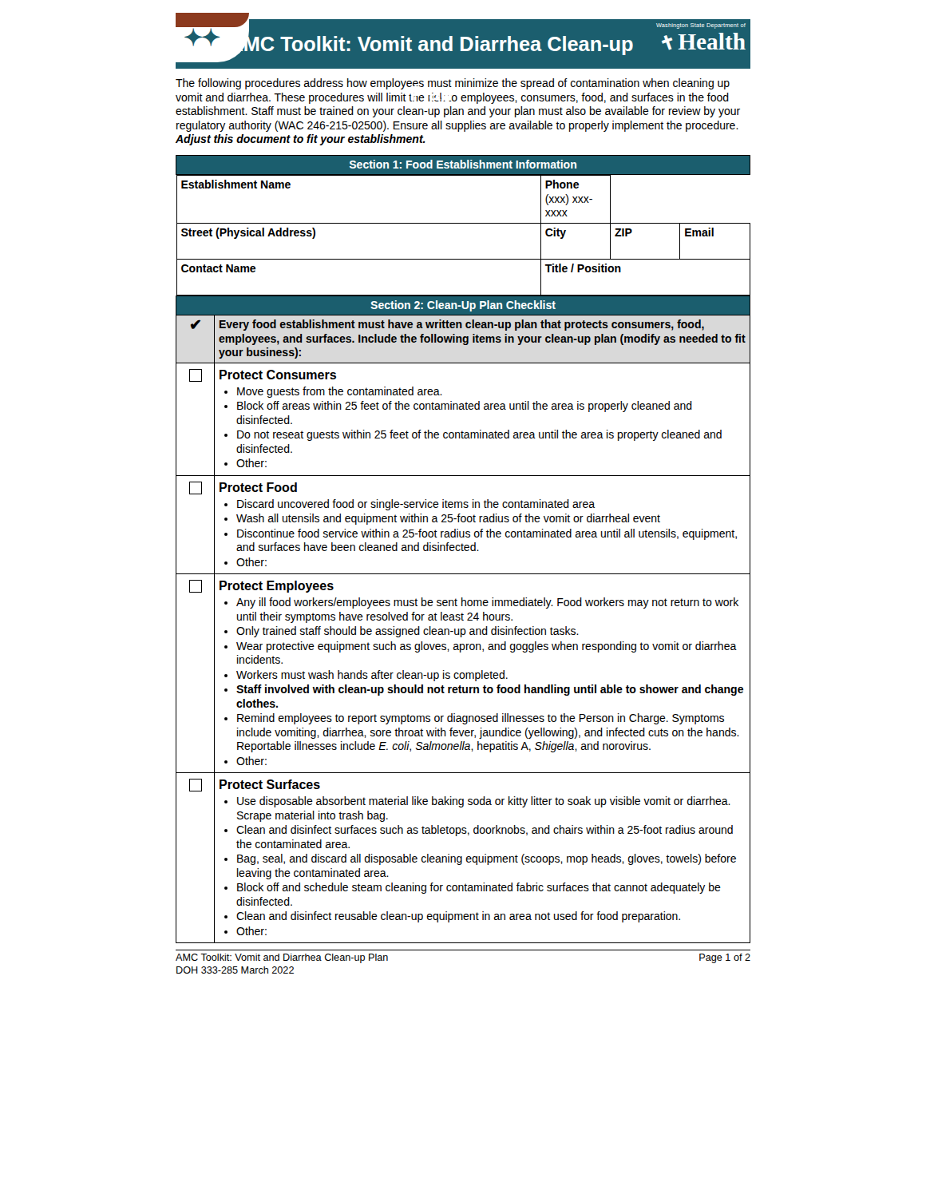✦✦
AMC Toolkit: Vomit and Diarrhea Clean-up Plan
Washington State Department of ✝Health
The following procedures address how employees must minimize the spread of contamination when cleaning up vomit and diarrhea. These procedures will limit the risk to employees, consumers, food, and surfaces in the food establishment. Staff must be trained on your clean-up plan and your plan must also be available for review by your regulatory authority (WAC 246-215-02500). Ensure all supplies are available to properly implement the procedure. Adjust this document to fit your establishment.
| Section 1: Food Establishment Information |
| / Establishment Name / Phone (xxx) xxx-xxxx / / Street (Physical Address) / City / ZIP / Email / / Contact Name / Title / Position / |
| Section 2: Clean-Up Plan Checklist |
| ✔ | Every food establishment must have a written clean-up plan that protects consumers, food, employees, and surfaces. Include the following items in your clean-up plan (modify as needed to fit your business): |
| | Protect Consumers Move guests from the contaminated area. Block off areas within 25 feet of the contaminated area until the area is properly cleaned and disinfected. Do not reseat guests within 25 feet of the contaminated area until the area is property cleaned and disinfected. Other: |
| | Protect Food Discard uncovered food or single-service items in the contaminated area Wash all utensils and equipment within a 25-foot radius of the vomit or diarrheal event Discontinue food service within a 25-foot radius of the contaminated area until all utensils, equipment, and surfaces have been cleaned and disinfected. Other: |
| | Protect Employees Any ill food workers/employees must be sent home immediately. Food workers may not return to work until their symptoms have resolved for at least 24 hours. Only trained staff should be assigned clean-up and disinfection tasks. Wear protective equipment such as gloves, apron, and goggles when responding to vomit or diarrhea incidents. Workers must wash hands after clean-up is completed. Staff involved with clean-up should not return to food handling until able to shower and change clothes. Remind employees to report symptoms or diagnosed illnesses to the Person in Charge. Symptoms include vomiting, diarrhea, sore throat with fever, jaundice (yellowing), and infected cuts on the hands. Reportable illnesses include E. coli , Salmonella , hepatitis A, Shigella , and norovirus. Other: |
| | Protect Surfaces Use disposable absorbent material like baking soda or kitty litter to soak up visible vomit or diarrhea. Scrape material into trash bag. Clean and disinfect surfaces such as tabletops, doorknobs, and chairs within a 25-foot radius around the contaminated area. Bag, seal, and discard all disposable cleaning equipment (scoops, mop heads, gloves, towels) before leaving the contaminated area. Block off and schedule steam cleaning for contaminated fabric surfaces that cannot adequately be disinfected. Clean and disinfect reusable clean-up equipment in an area not used for food preparation. Other: |
AMC Toolkit: Vomit and Diarrhea Clean-up Plan
DOH 333-285 March 2022
Page 1 of 2